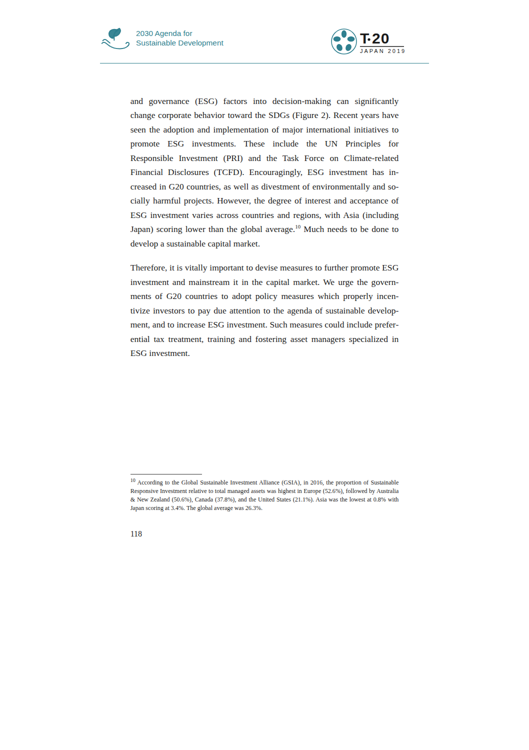2030 Agenda for Sustainable Development
T 20 JAPAN 2019
and governance (ESG) factors into decision-making can significantly change corporate behavior toward the SDGs (Figure 2). Recent years have seen the adoption and implementation of major international initiatives to promote ESG investments. These include the UN Principles for Responsible Investment (PRI) and the Task Force on Climate-related Financial Disclosures (TCFD). Encouragingly, ESG investment has increased in G20 countries, as well as divestment of environmentally and socially harmful projects. However, the degree of interest and acceptance of ESG investment varies across countries and regions, with Asia (including Japan) scoring lower than the global average.10 Much needs to be done to develop a sustainable capital market.
Therefore, it is vitally important to devise measures to further promote ESG investment and mainstream it in the capital market. We urge the governments of G20 countries to adopt policy measures which properly incentivize investors to pay due attention to the agenda of sustainable development, and to increase ESG investment. Such measures could include preferential tax treatment, training and fostering asset managers specialized in ESG investment.
10 According to the Global Sustainable Investment Alliance (GSIA), in 2016, the proportion of Sustainable Responsive Investment relative to total managed assets was highest in Europe (52.6%), followed by Australia & New Zealand (50.6%), Canada (37.8%), and the United States (21.1%). Asia was the lowest at 0.8% with Japan scoring at 3.4%. The global average was 26.3%.
118